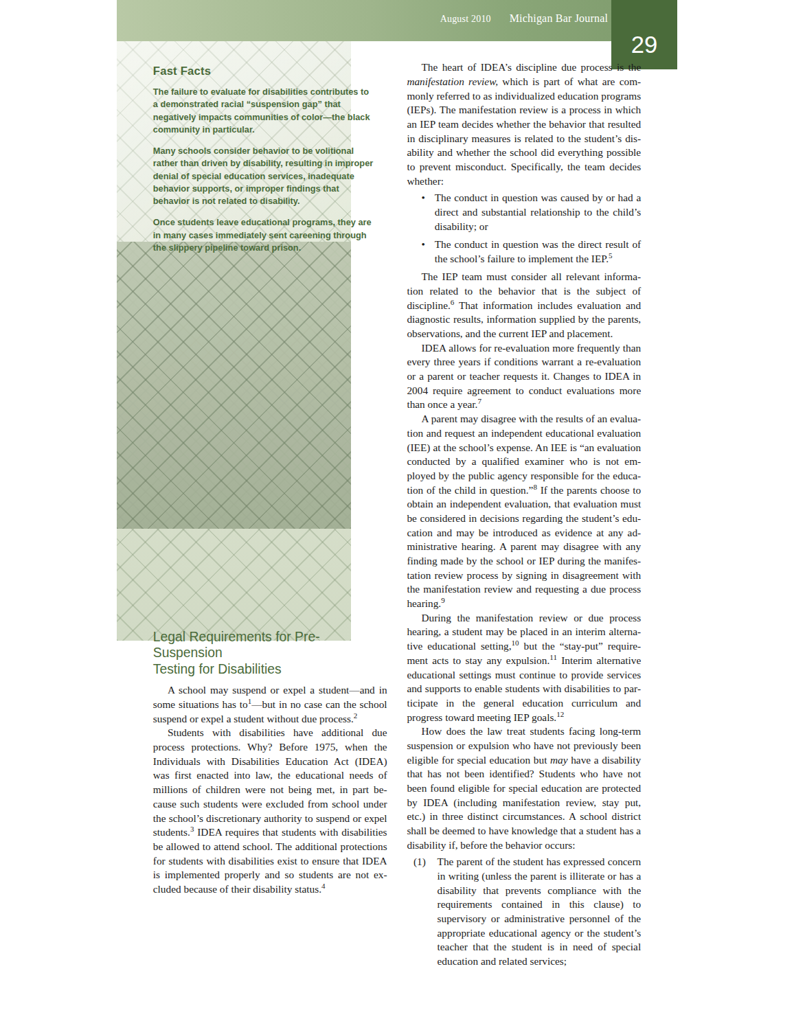August 2010 Michigan Bar Journal
29
Fast Facts
The failure to evaluate for disabilities contributes to a demonstrated racial “suspension gap” that negatively impacts communities of color—the black community in particular.
Many schools consider behavior to be volitional rather than driven by disability, resulting in improper denial of special education services, inadequate behavior supports, or improper findings that behavior is not related to disability.
Once students leave educational programs, they are in many cases immediately sent careening through the slippery pipeline toward prison.
Legal Requirements for Pre-Suspension
Testing for Disabilities
A school may suspend or expel a student—and in some situations has to1—but in no case can the school suspend or expel a student without due process.2
Students with disabilities have additional due process protections. Why? Before 1975, when the Individuals with Disabilities Education Act (IDEA) was first enacted into law, the educational needs of millions of children were not being met, in part because such students were excluded from school under the school’s discretionary authority to suspend or expel students.3 IDEA requires that students with disabilities be allowed to attend school. The additional protections for students with disabilities exist to ensure that IDEA is implemented properly and so students are not excluded because of their disability status.4
The heart of IDEA’s discipline due process is the manifestation review, which is part of what are commonly referred to as individualized education programs (IEPs). The manifestation review is a process in which an IEP team decides whether the behavior that resulted in disciplinary measures is related to the student’s disability and whether the school did everything possible to prevent misconduct. Specifically, the team decides whether:
The conduct in question was caused by or had a direct and substantial relationship to the child’s disability; or
The conduct in question was the direct result of the school’s failure to implement the IEP.5
The IEP team must consider all relevant information related to the behavior that is the subject of discipline.6 That information includes evaluation and diagnostic results, information supplied by the parents, observations, and the current IEP and placement.
IDEA allows for re-evaluation more frequently than every three years if conditions warrant a re-evaluation or a parent or teacher requests it. Changes to IDEA in 2004 require agreement to conduct evaluations more than once a year.7
A parent may disagree with the results of an evaluation and request an independent educational evaluation (IEE) at the school’s expense. An IEE is “an evaluation conducted by a qualified examiner who is not employed by the public agency responsible for the education of the child in question.”8 If the parents choose to obtain an independent evaluation, that evaluation must be considered in decisions regarding the student’s education and may be introduced as evidence at any administrative hearing. A parent may disagree with any finding made by the school or IEP during the manifestation review process by signing in disagreement with the manifestation review and requesting a due process hearing.9
During the manifestation review or due process hearing, a student may be placed in an interim alternative educational setting,10 but the “stay-put” requirement acts to stay any expulsion.11 Interim alternative educational settings must continue to provide services and supports to enable students with disabilities to participate in the general education curriculum and progress toward meeting IEP goals.12
How does the law treat students facing long-term suspension or expulsion who have not previously been eligible for special education but may have a disability that has not been identified? Students who have not been found eligible for special education are protected by IDEA (including manifestation review, stay put, etc.) in three distinct circumstances. A school district shall be deemed to have knowledge that a student has a disability if, before the behavior occurs:
The parent of the student has expressed concern in writing (unless the parent is illiterate or has a disability that prevents compliance with the requirements contained in this clause) to supervisory or administrative personnel of the appropriate educational agency or the student’s teacher that the student is in need of special education and related services;